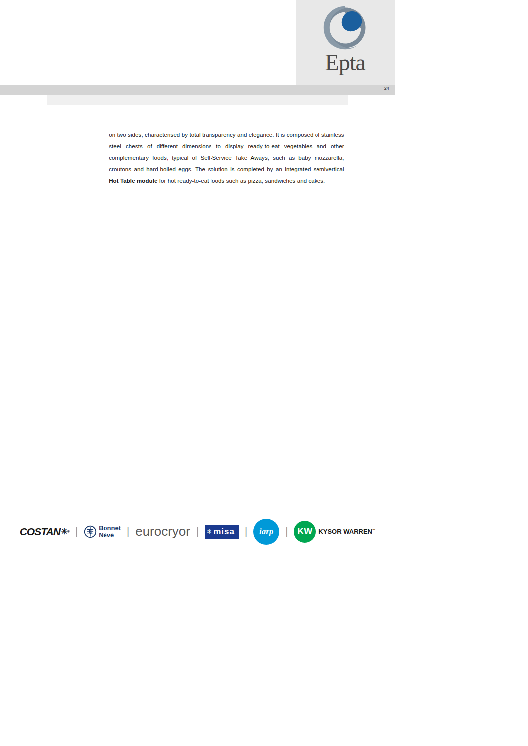Epta
24
on two sides, characterised by total transparency and elegance. It is composed of stainless steel chests of different dimensions to display ready-to-eat vegetables and other complementary foods, typical of Self-Service Take Aways, such as baby mozzarella, croutons and hard-boiled eggs. The solution is completed by an integrated semivertical Hot Table module for hot ready-to-eat foods such as pizza, sandwiches and cakes.
COSTAN✳®
|
€
Bonnet
Névé
|
eurocryor
|
❄ misa
|
iarp
|
KW
KYSOR WARREN™